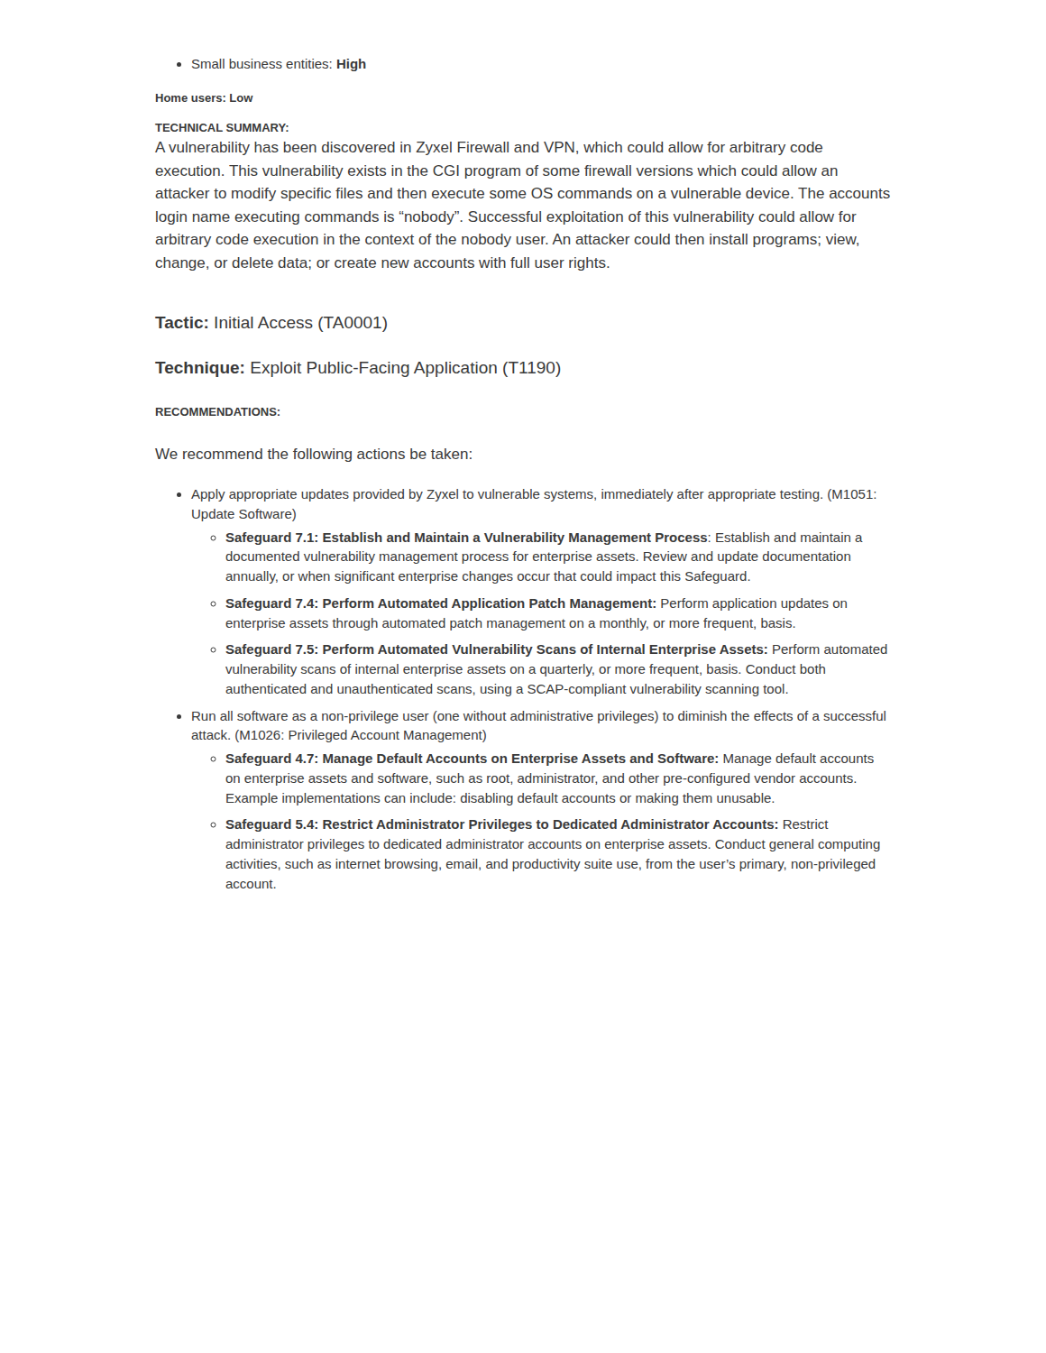Small business entities: High
Home users: Low
TECHNICAL SUMMARY:
A vulnerability has been discovered in Zyxel Firewall and VPN, which could allow for arbitrary code execution. This vulnerability exists in the CGI program of some firewall versions which could allow an attacker to modify specific files and then execute some OS commands on a vulnerable device. The accounts login name executing commands is “nobody”. Successful exploitation of this vulnerability could allow for arbitrary code execution in the context of the nobody user. An attacker could then install programs; view, change, or delete data; or create new accounts with full user rights.
Tactic: Initial Access (TA0001)
Technique: Exploit Public-Facing Application (T1190)
RECOMMENDATIONS:
We recommend the following actions be taken:
Apply appropriate updates provided by Zyxel to vulnerable systems, immediately after appropriate testing. (M1051: Update Software)
Safeguard 7.1: Establish and Maintain a Vulnerability Management Process: Establish and maintain a documented vulnerability management process for enterprise assets. Review and update documentation annually, or when significant enterprise changes occur that could impact this Safeguard.
Safeguard 7.4: Perform Automated Application Patch Management: Perform application updates on enterprise assets through automated patch management on a monthly, or more frequent, basis.
Safeguard 7.5: Perform Automated Vulnerability Scans of Internal Enterprise Assets: Perform automated vulnerability scans of internal enterprise assets on a quarterly, or more frequent, basis. Conduct both authenticated and unauthenticated scans, using a SCAP-compliant vulnerability scanning tool.
Run all software as a non-privilege user (one without administrative privileges) to diminish the effects of a successful attack. (M1026: Privileged Account Management)
Safeguard 4.7: Manage Default Accounts on Enterprise Assets and Software: Manage default accounts on enterprise assets and software, such as root, administrator, and other pre-configured vendor accounts. Example implementations can include: disabling default accounts or making them unusable.
Safeguard 5.4: Restrict Administrator Privileges to Dedicated Administrator Accounts: Restrict administrator privileges to dedicated administrator accounts on enterprise assets. Conduct general computing activities, such as internet browsing, email, and productivity suite use, from the user’s primary, non-privileged account.